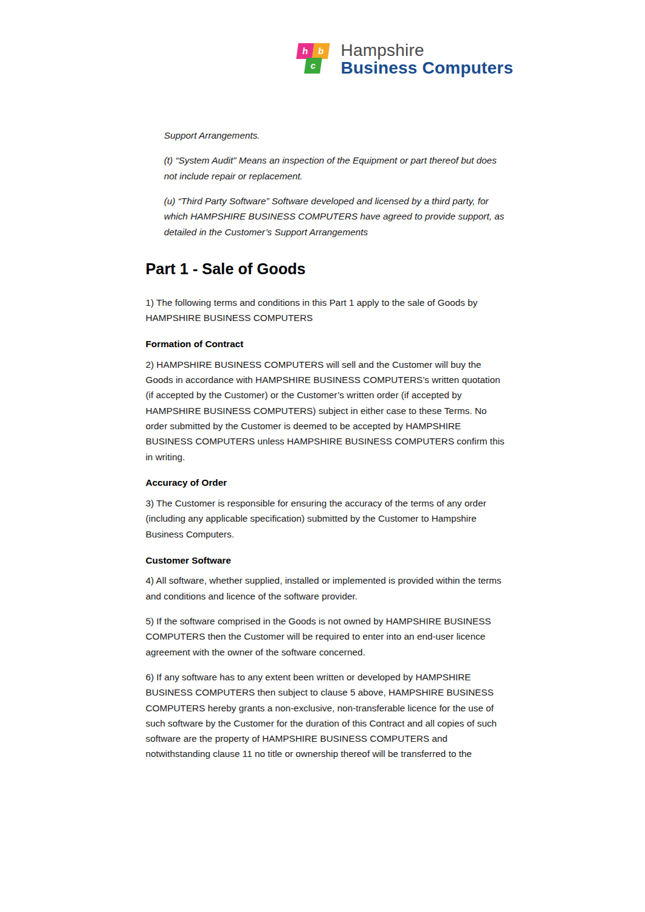h
b
c
Hampshire
Business Computers
Support Arrangements.
(t) “System Audit” Means an inspection of the Equipment or part thereof but does not include repair or replacement.
(u) “Third Party Software” Software developed and licensed by a third party, for which HAMPSHIRE BUSINESS COMPUTERS have agreed to provide support, as detailed in the Customer’s Support Arrangements
Part 1 - Sale of Goods
1) The following terms and conditions in this Part 1 apply to the sale of Goods by HAMPSHIRE BUSINESS COMPUTERS
Formation of Contract
2) HAMPSHIRE BUSINESS COMPUTERS will sell and the Customer will buy the Goods in accordance with HAMPSHIRE BUSINESS COMPUTERS’s written quotation (if accepted by the Customer) or the Customer’s written order (if accepted by HAMPSHIRE BUSINESS COMPUTERS) subject in either case to these Terms. No order submitted by the Customer is deemed to be accepted by HAMPSHIRE BUSINESS COMPUTERS unless HAMPSHIRE BUSINESS COMPUTERS confirm this in writing.
Accuracy of Order
3) The Customer is responsible for ensuring the accuracy of the terms of any order (including any applicable specification) submitted by the Customer to Hampshire Business Computers.
Customer Software
4) All software, whether supplied, installed or implemented is provided within the terms and conditions and licence of the software provider.
5) If the software comprised in the Goods is not owned by HAMPSHIRE BUSINESS COMPUTERS then the Customer will be required to enter into an end-user licence agreement with the owner of the software concerned.
6) If any software has to any extent been written or developed by HAMPSHIRE BUSINESS COMPUTERS then subject to clause 5 above, HAMPSHIRE BUSINESS COMPUTERS hereby grants a non-exclusive, non-transferable licence for the use of such software by the Customer for the duration of this Contract and all copies of such software are the property of HAMPSHIRE BUSINESS COMPUTERS and notwithstanding clause 11 no title or ownership thereof will be transferred to the